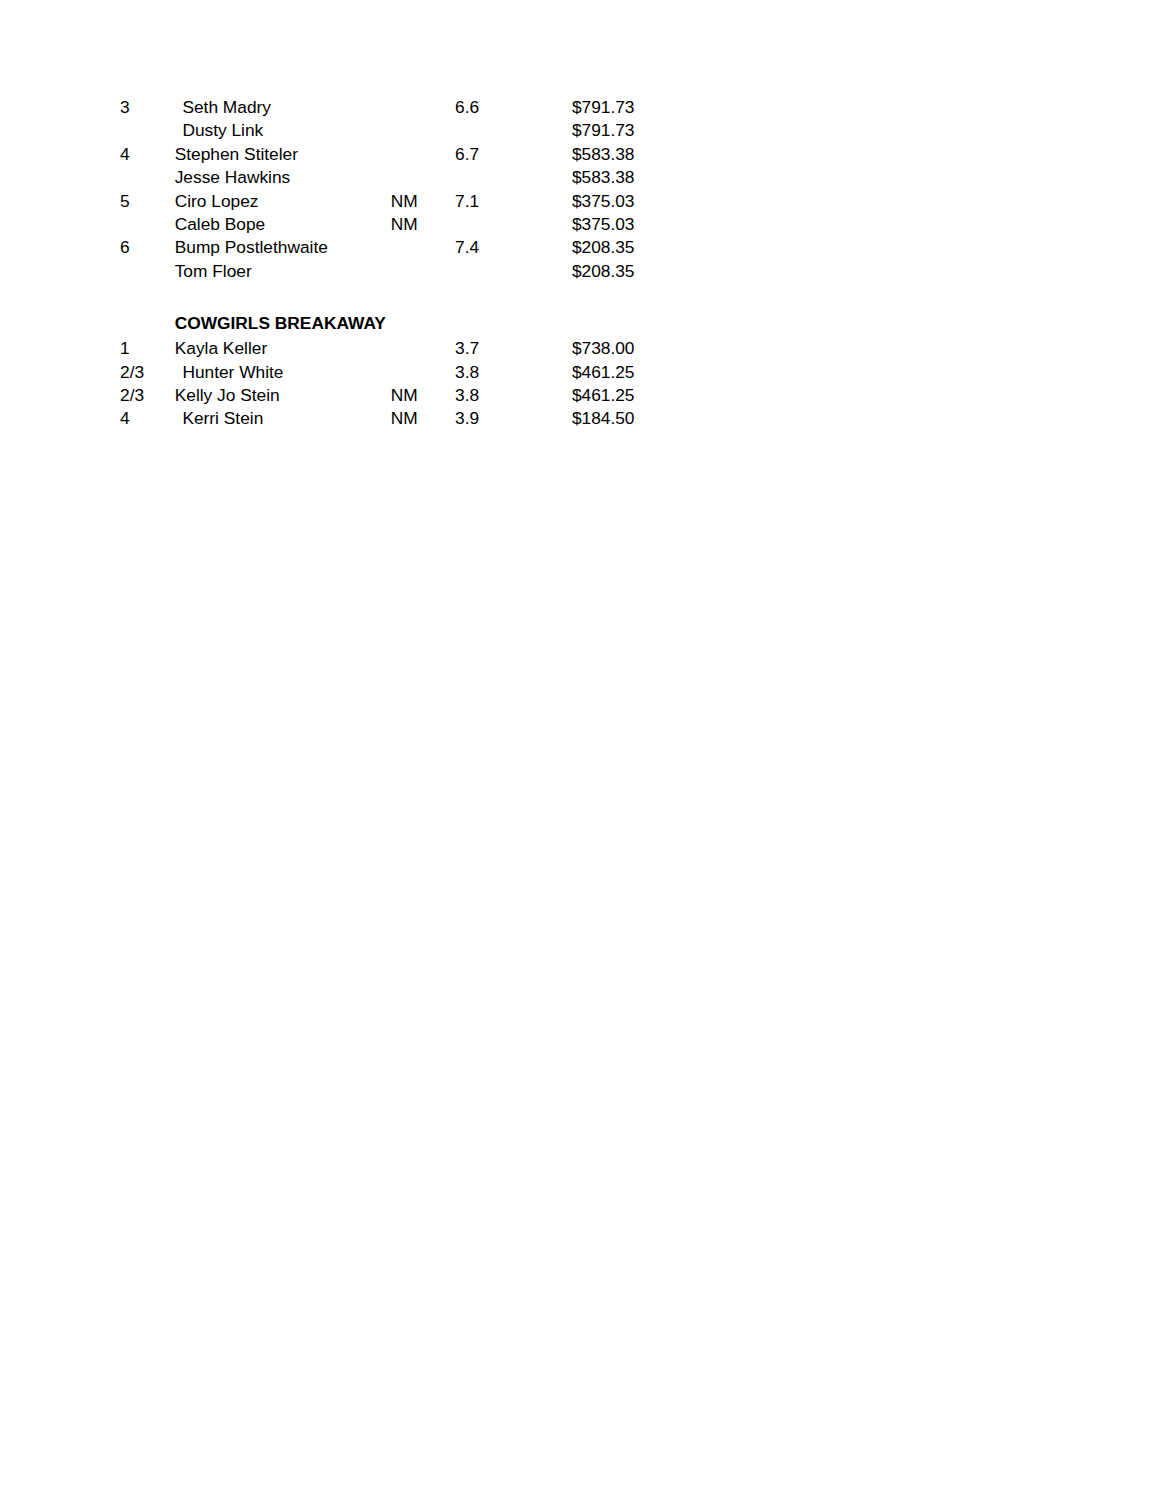| 3 | Seth Madry | | 6.6 | $791.73 |
| | Dusty Link | | | $791.73 |
| 4 | Stephen Stiteler | | 6.7 | $583.38 |
| | Jesse Hawkins | | | $583.38 |
| 5 | Ciro Lopez | NM | 7.1 | $375.03 |
| | Caleb Bope | NM | | $375.03 |
| 6 | Bump Postlethwaite | | 7.4 | $208.35 |
| | Tom Floer | | | $208.35 |
| | COWGIRLS BREAKAWAY |
| 1 | Kayla Keller | | 3.7 | $738.00 |
| 2/3 | Hunter White | | 3.8 | $461.25 |
| 2/3 | Kelly Jo Stein | NM | 3.8 | $461.25 |
| 4 | Kerri Stein | NM | 3.9 | $184.50 |